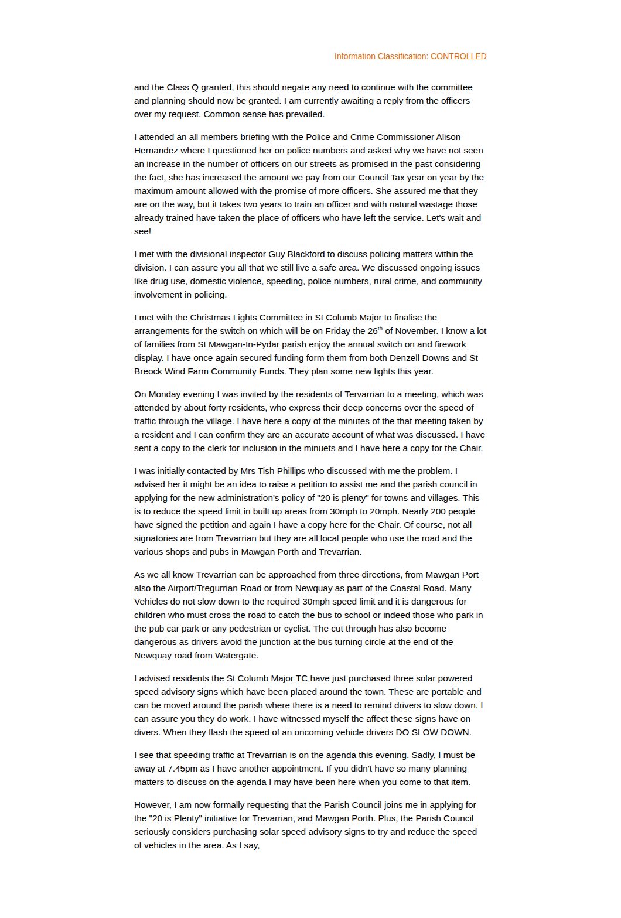Information Classification: CONTROLLED
and the Class Q granted, this should negate any need to continue with the committee and planning should now be granted. I am currently awaiting a reply from the officers over my request. Common sense has prevailed.
I attended an all members briefing with the Police and Crime Commissioner Alison Hernandez where I questioned her on police numbers and asked why we have not seen an increase in the number of officers on our streets as promised in the past considering the fact, she has increased the amount we pay from our Council Tax year on year by the maximum amount allowed with the promise of more officers. She assured me that they are on the way, but it takes two years to train an officer and with natural wastage those already trained have taken the place of officers who have left the service. Let's wait and see!
I met with the divisional inspector Guy Blackford to discuss policing matters within the division. I can assure you all that we still live a safe area. We discussed ongoing issues like drug use, domestic violence, speeding, police numbers, rural crime, and community involvement in policing.
I met with the Christmas Lights Committee in St Columb Major to finalise the arrangements for the switch on which will be on Friday the 26th of November. I know a lot of families from St Mawgan-In-Pydar parish enjoy the annual switch on and firework display. I have once again secured funding form them from both Denzell Downs and St Breock Wind Farm Community Funds. They plan some new lights this year.
On Monday evening I was invited by the residents of Tervarrian to a meeting, which was attended by about forty residents, who express their deep concerns over the speed of traffic through the village. I have here a copy of the minutes of the that meeting taken by a resident and I can confirm they are an accurate account of what was discussed. I have sent a copy to the clerk for inclusion in the minuets and I have here a copy for the Chair.
I was initially contacted by Mrs Tish Phillips who discussed with me the problem. I advised her it might be an idea to raise a petition to assist me and the parish council in applying for the new administration's policy of "20 is plenty" for towns and villages. This is to reduce the speed limit in built up areas from 30mph to 20mph. Nearly 200 people have signed the petition and again I have a copy here for the Chair. Of course, not all signatories are from Trevarrian but they are all local people who use the road and the various shops and pubs in Mawgan Porth and Trevarrian.
As we all know Trevarrian can be approached from three directions, from Mawgan Port also the Airport/Tregurrian Road or from Newquay as part of the Coastal Road. Many Vehicles do not slow down to the required 30mph speed limit and it is dangerous for children who must cross the road to catch the bus to school or indeed those who park in the pub car park or any pedestrian or cyclist. The cut through has also become dangerous as drivers avoid the junction at the bus turning circle at the end of the Newquay road from Watergate.
I advised residents the St Columb Major TC have just purchased three solar powered speed advisory signs which have been placed around the town. These are portable and can be moved around the parish where there is a need to remind drivers to slow down. I can assure you they do work. I have witnessed myself the affect these signs have on divers. When they flash the speed of an oncoming vehicle drivers DO SLOW DOWN.
I see that speeding traffic at Trevarrian is on the agenda this evening. Sadly, I must be away at 7.45pm as I have another appointment. If you didn't have so many planning matters to discuss on the agenda I may have been here when you come to that item.
However, I am now formally requesting that the Parish Council joins me in applying for the "20 is Plenty" initiative for Trevarrian, and Mawgan Porth. Plus, the Parish Council seriously considers purchasing solar speed advisory signs to try and reduce the speed of vehicles in the area. As I say,